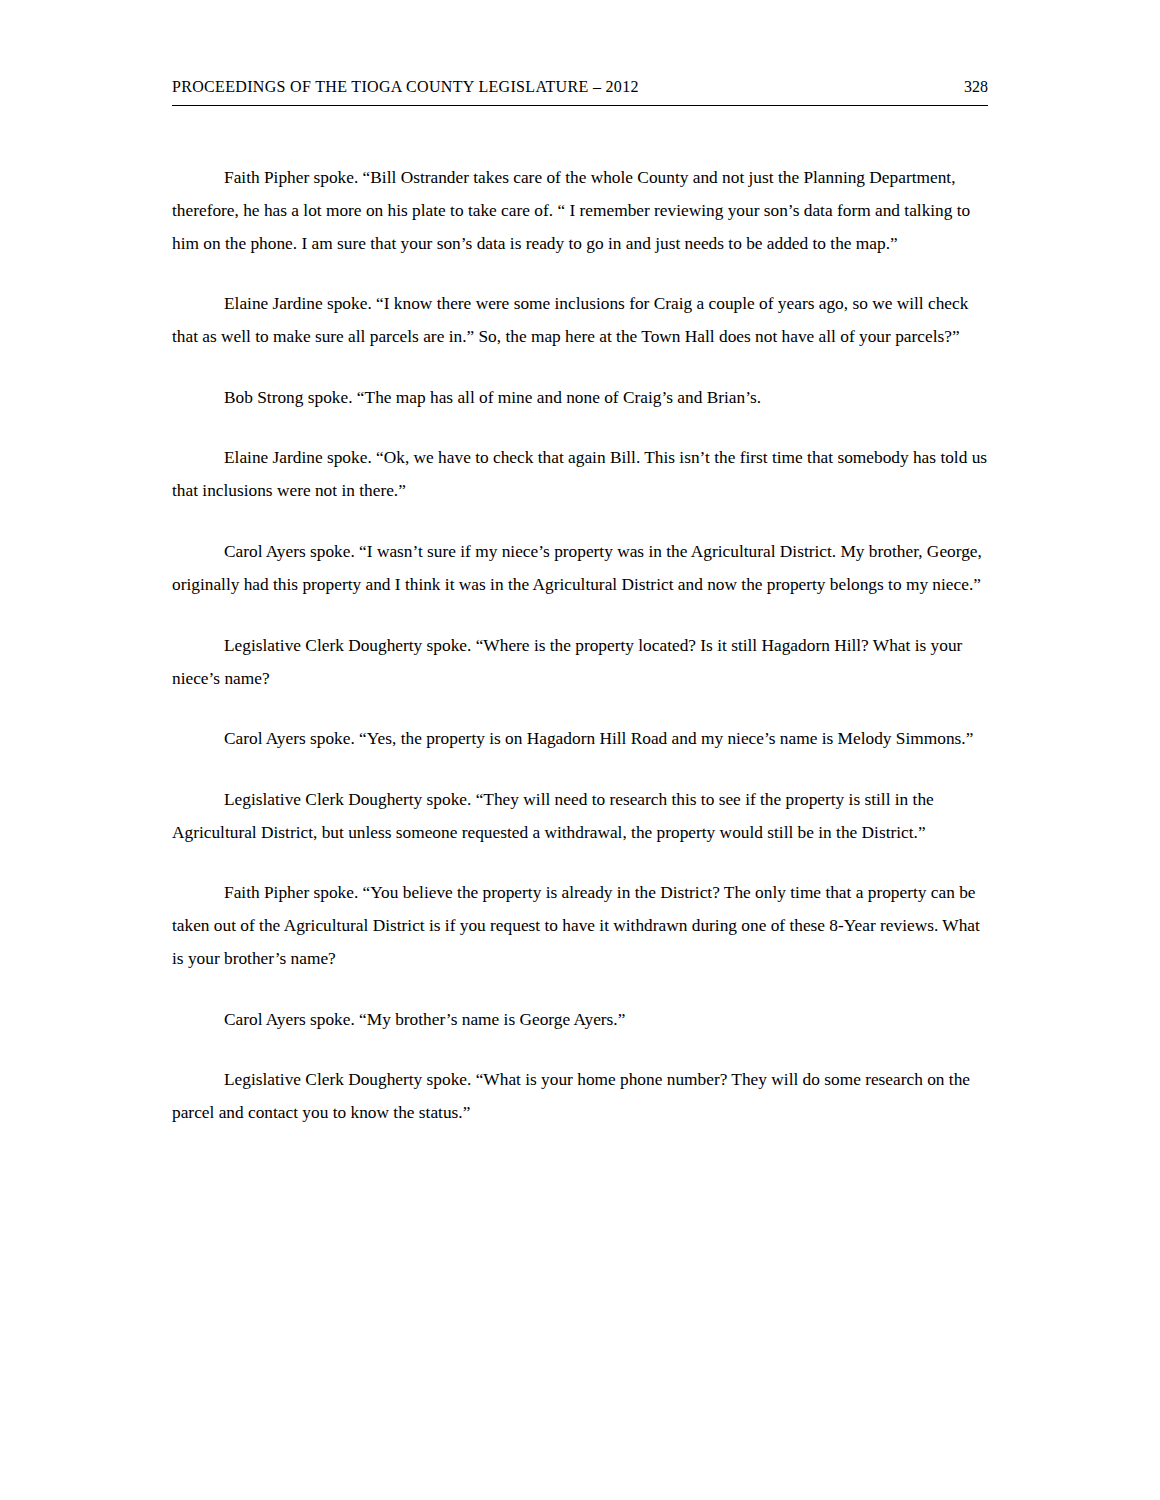PROCEEDINGS OF THE TIOGA COUNTY LEGISLATURE – 2012 328
Faith Pipher spoke. “Bill Ostrander takes care of the whole County and not just the Planning Department, therefore, he has a lot more on his plate to take care of. “ I remember reviewing your son’s data form and talking to him on the phone. I am sure that your son’s data is ready to go in and just needs to be added to the map.”
Elaine Jardine spoke. “I know there were some inclusions for Craig a couple of years ago, so we will check that as well to make sure all parcels are in.” So, the map here at the Town Hall does not have all of your parcels?”
Bob Strong spoke. “The map has all of mine and none of Craig’s and Brian’s.
Elaine Jardine spoke. “Ok, we have to check that again Bill. This isn’t the first time that somebody has told us that inclusions were not in there.”
Carol Ayers spoke. “I wasn’t sure if my niece’s property was in the Agricultural District. My brother, George, originally had this property and I think it was in the Agricultural District and now the property belongs to my niece.”
Legislative Clerk Dougherty spoke. “Where is the property located? Is it still Hagadorn Hill? What is your niece’s name?
Carol Ayers spoke. “Yes, the property is on Hagadorn Hill Road and my niece’s name is Melody Simmons.”
Legislative Clerk Dougherty spoke. “They will need to research this to see if the property is still in the Agricultural District, but unless someone requested a withdrawal, the property would still be in the District.”
Faith Pipher spoke. “You believe the property is already in the District? The only time that a property can be taken out of the Agricultural District is if you request to have it withdrawn during one of these 8-Year reviews. What is your brother’s name?
Carol Ayers spoke. “My brother’s name is George Ayers.”
Legislative Clerk Dougherty spoke. “What is your home phone number? They will do some research on the parcel and contact you to know the status.”